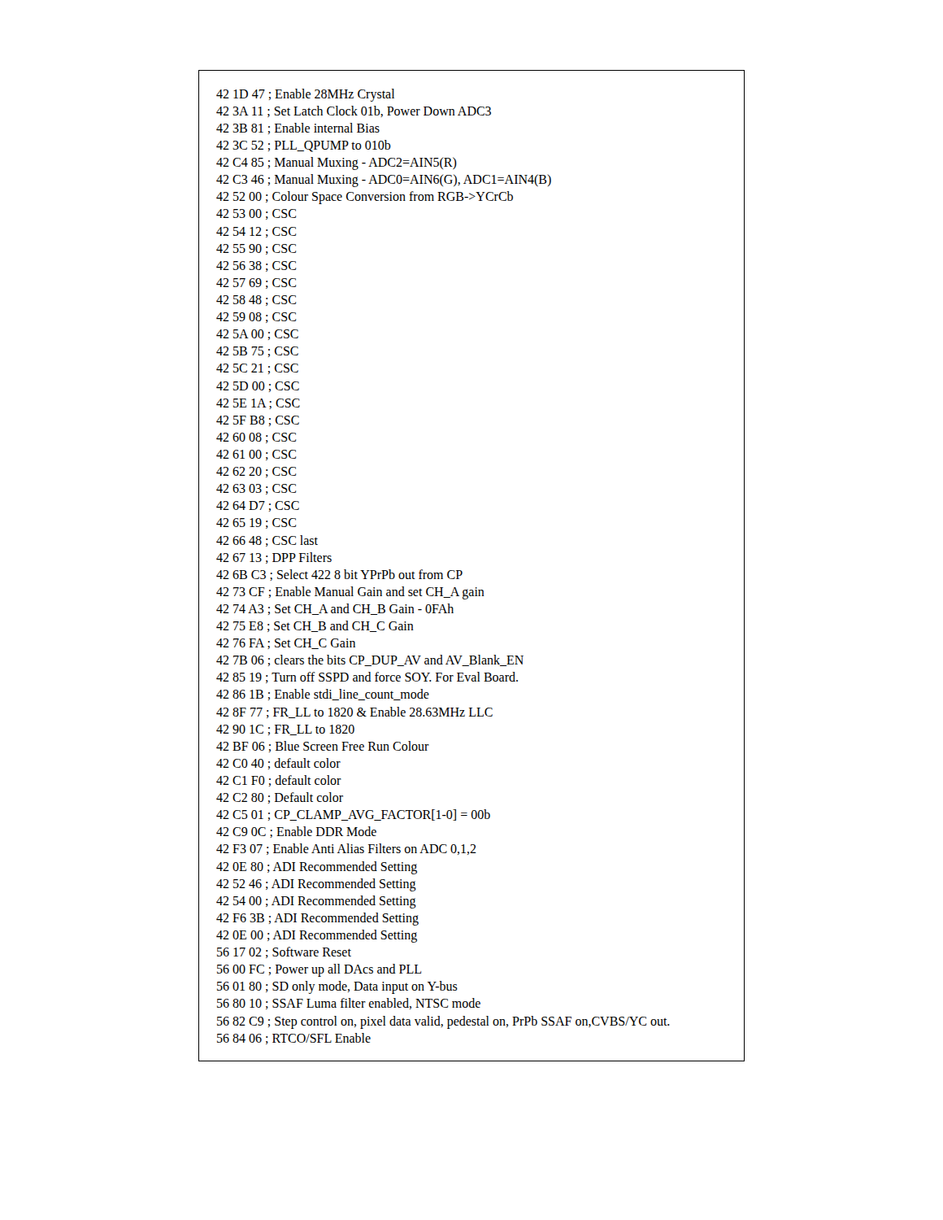42 1D 47 ; Enable 28MHz Crystal
42 3A 11 ; Set Latch Clock 01b, Power Down ADC3
42 3B 81 ; Enable internal Bias
42 3C 52 ; PLL_QPUMP to 010b
42 C4 85 ; Manual Muxing - ADC2=AIN5(R)
42 C3 46 ; Manual Muxing - ADC0=AIN6(G), ADC1=AIN4(B)
42 52 00 ; Colour Space Conversion from RGB->YCrCb
42 53 00 ; CSC
42 54 12 ; CSC
42 55 90 ; CSC
42 56 38 ; CSC
42 57 69 ; CSC
42 58 48 ; CSC
42 59 08 ; CSC
42 5A 00 ; CSC
42 5B 75 ; CSC
42 5C 21 ; CSC
42 5D 00 ; CSC
42 5E 1A ; CSC
42 5F B8 ; CSC
42 60 08 ; CSC
42 61 00 ; CSC
42 62 20 ; CSC
42 63 03 ; CSC
42 64 D7 ; CSC
42 65 19 ; CSC
42 66 48 ; CSC last
42 67 13 ; DPP Filters
42 6B C3 ; Select 422 8 bit YPrPb out from CP
42 73 CF ; Enable Manual Gain and set CH_A gain
42 74 A3 ; Set CH_A and CH_B Gain - 0FAh
42 75 E8 ; Set CH_B and CH_C Gain
42 76 FA ; Set CH_C Gain
42 7B 06 ; clears the bits CP_DUP_AV and AV_Blank_EN
42 85 19 ; Turn off SSPD and force SOY. For Eval Board.
42 86 1B ; Enable stdi_line_count_mode
42 8F 77 ; FR_LL to 1820 & Enable 28.63MHz LLC
42 90 1C ; FR_LL to 1820
42 BF 06 ; Blue Screen Free Run Colour
42 C0 40 ; default color
42 C1 F0 ; default color
42 C2 80 ; Default color
42 C5 01 ; CP_CLAMP_AVG_FACTOR[1-0] = 00b
42 C9 0C ; Enable DDR Mode
42 F3 07 ; Enable Anti Alias Filters on ADC 0,1,2
42 0E 80 ; ADI Recommended Setting
42 52 46 ; ADI Recommended Setting
42 54 00 ; ADI Recommended Setting
42 F6 3B ; ADI Recommended Setting
42 0E 00 ; ADI Recommended Setting
56 17 02 ; Software Reset
56 00 FC ; Power up all DAcs and PLL
56 01 80 ; SD only mode, Data input on Y-bus
56 80 10 ; SSAF Luma filter enabled, NTSC mode
56 82 C9 ; Step control on, pixel data valid, pedestal on, PrPb SSAF on,CVBS/YC out.
56 84 06 ; RTCO/SFL Enable